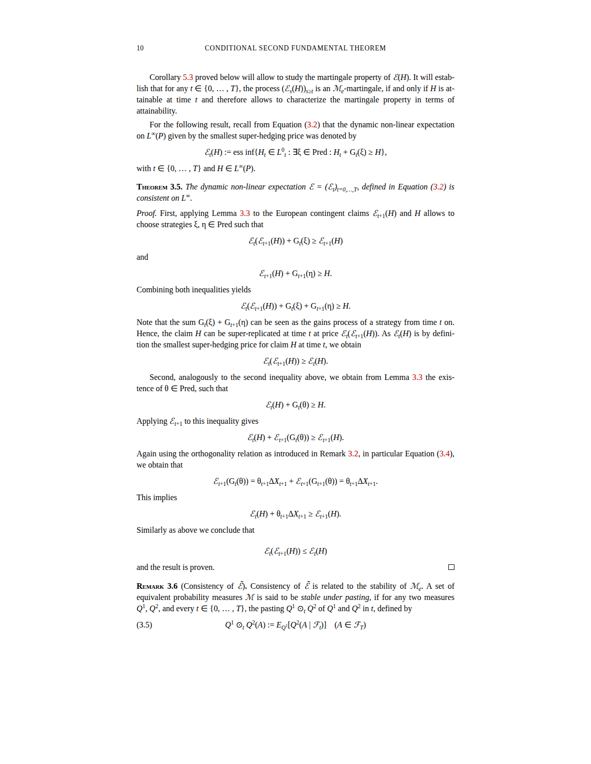10
Conditional second fundamental theorem
Corollary 5.3 proved below will allow to study the martingale property of ℰ(H). It will establish that for any t ∈ {0, … , T}, the process (ℰs(H))s≥t is an ℳe-martingale, if and only if H is attainable at time t and therefore allows to characterize the martingale property in terms of attainability.
For the following result, recall from Equation (3.2) that the dynamic non-linear expectation on L∞(P) given by the smallest super-hedging price was denoted by
ℰt(H) := ess inf{Ht ∈ L0t : ∃ξ ∈ Pred : Ht + Gt(ξ) ≥ H},
with t ∈ {0, … , T} and H ∈ L∞(P).
Theorem 3.5. The dynamic non-linear expectation ℰ = (ℰt)t=0,…,T, defined in Equation (3.2) is consistent on L∞.
Proof. First, applying Lemma 3.3 to the European contingent claims ℰt+1(H) and H allows to choose strategies ξ, η ∈ Pred such that
ℰt(ℰt+1(H)) + Gt(ξ) ≥ ℰt+1(H)
and
ℰt+1(H) + Gt+1(η) ≥ H.
Combining both inequalities yields
ℰt(ℰt+1(H)) + Gt(ξ) + Gt+1(η) ≥ H.
Note that the sum Gt(ξ) + Gt+1(η) can be seen as the gains process of a strategy from time t on. Hence, the claim H can be super-replicated at time t at price ℰt(ℰt+1(H)). As ℰt(H) is by definition the smallest super-hedging price for claim H at time t, we obtain
ℰt(ℰt+1(H)) ≥ ℰt(H).
Second, analogously to the second inequality above, we obtain from Lemma 3.3 the existence of θ ∈ Pred, such that
ℰt(H) + Gt(θ) ≥ H.
Applying ℰt+1 to this inequality gives
ℰt(H) + ℰt+1(Gt(θ)) ≥ ℰt+1(H).
Again using the orthogonality relation as introduced in Remark 3.2, in particular Equation (3.4), we obtain that
ℰt+1(Gt(θ)) = θt+1ΔXt+1 + ℰt+1(Gt+1(θ)) = θt+1ΔXt+1.
This implies
ℰt(H) + θt+1ΔXt+1 ≥ ℰt+1(H).
Similarly as above we conclude that
ℰt(ℰt+1(H)) ≤ ℰt(H)
and the result is proven.
Remark 3.6 (Consistency of ℰ̄). Consistency of ℰ̄ is related to the stability of ℳe. A set of equivalent probability measures ℳ is said to be stable under pasting, if for any two measures Q1, Q2, and every t ∈ {0, … , T}, the pasting Q1 ⊙t Q2 of Q1 and Q2 in t, defined by
(3.5) Q1 ⊙t Q2(A) := EQ1[Q2(A | ℱt)] (A ∈ ℱT)